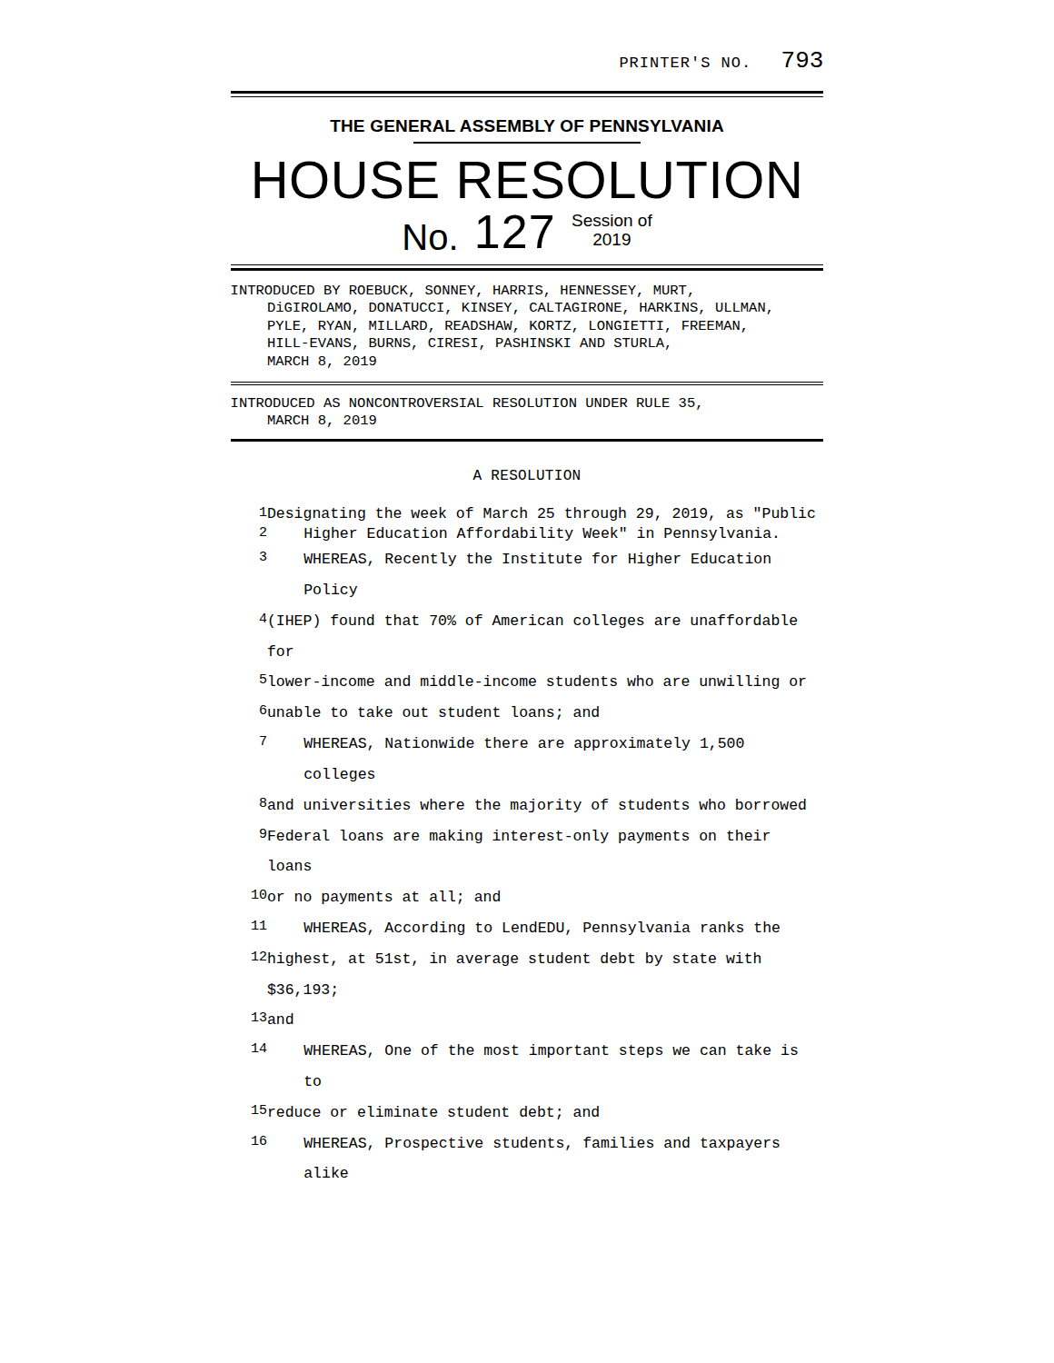PRINTER'S NO. 793
THE GENERAL ASSEMBLY OF PENNSYLVANIA
HOUSE RESOLUTION
No. 127 Session of
2019
INTRODUCED BY ROEBUCK, SONNEY, HARRIS, HENNESSEY, MURT,
DiGIROLAMO, DONATUCCI, KINSEY, CALTAGIRONE, HARKINS, ULLMAN,
PYLE, RYAN, MILLARD, READSHAW, KORTZ, LONGIETTI, FREEMAN,
HILL-EVANS, BURNS, CIRESI, PASHINSKI AND STURLA,
MARCH 8, 2019
INTRODUCED AS NONCONTROVERSIAL RESOLUTION UNDER RULE 35,
MARCH 8, 2019
A RESOLUTION
| 1 | Designating the week of March 25 through 29, 2019, as "Public |
| 2 | Higher Education Affordability Week" in Pennsylvania. |
| 3 | WHEREAS, Recently the Institute for Higher Education Policy |
| 4 | (IHEP) found that 70% of American colleges are unaffordable for |
| 5 | lower-income and middle-income students who are unwilling or |
| 6 | unable to take out student loans; and |
| 7 | WHEREAS, Nationwide there are approximately 1,500 colleges |
| 8 | and universities where the majority of students who borrowed |
| 9 | Federal loans are making interest-only payments on their loans |
| 10 | or no payments at all; and |
| 11 | WHEREAS, According to LendEDU, Pennsylvania ranks the |
| 12 | highest, at 51st, in average student debt by state with $36,193; |
| 13 | and |
| 14 | WHEREAS, One of the most important steps we can take is to |
| 15 | reduce or eliminate student debt; and |
| 16 | WHEREAS, Prospective students, families and taxpayers alike |